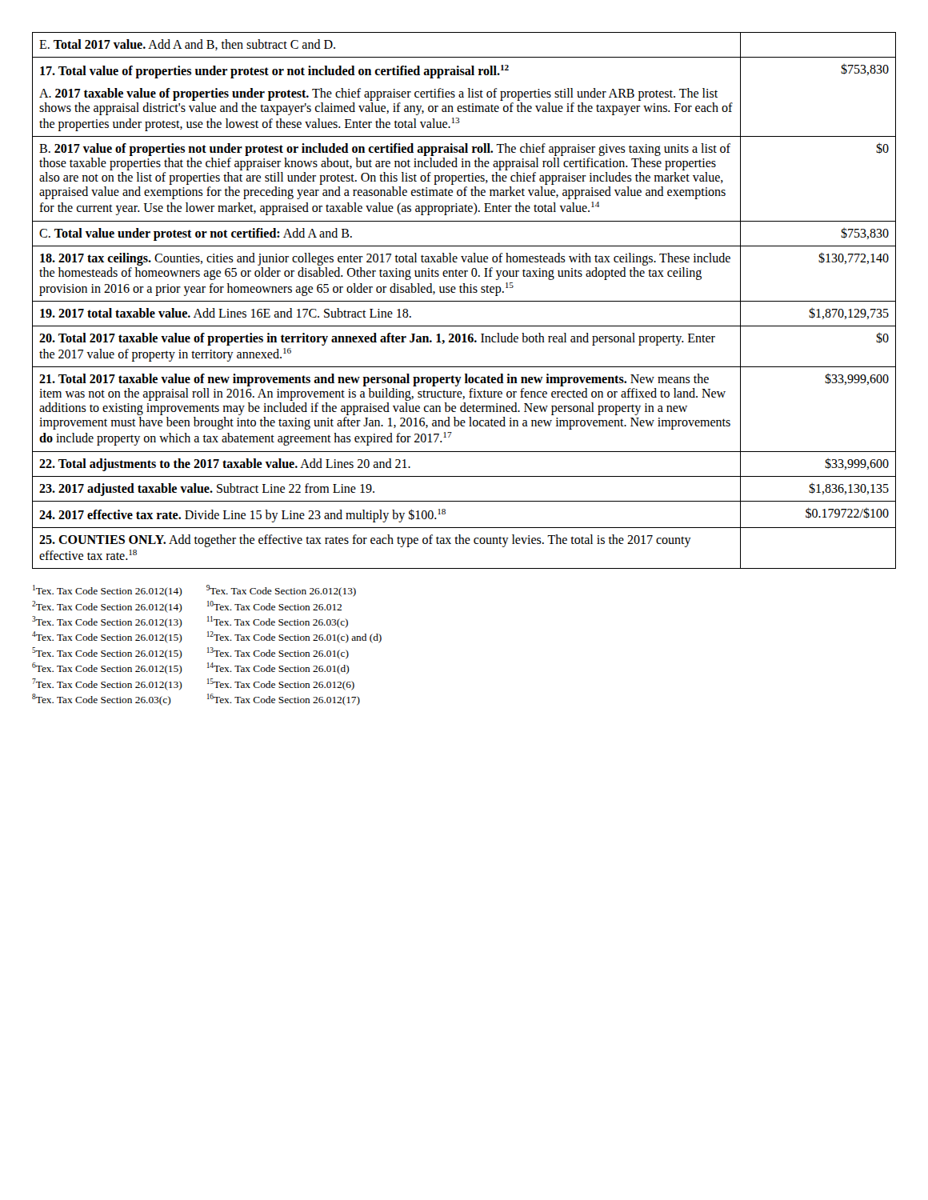| E. Total 2017 value. Add A and B, then subtract C and D. | |
| 17. Total value of properties under protest or not included on certified appraisal roll. 12 A. 2017 taxable value of properties under protest. The chief appraiser certifies a list of properties still under ARB protest. The list shows the appraisal district's value and the taxpayer's claimed value, if any, or an estimate of the value if the taxpayer wins. For each of the properties under protest, use the lowest of these values. Enter the total value. 13 | $753,830 |
| B. 2017 value of properties not under protest or included on certified appraisal roll. The chief appraiser gives taxing units a list of those taxable properties that the chief appraiser knows about, but are not included in the appraisal roll certification. These properties also are not on the list of properties that are still under protest. On this list of properties, the chief appraiser includes the market value, appraised value and exemptions for the preceding year and a reasonable estimate of the market value, appraised value and exemptions for the current year. Use the lower market, appraised or taxable value (as appropriate). Enter the total value. 14 | $0 |
| C. Total value under protest or not certified: Add A and B. | $753,830 |
| 18. 2017 tax ceilings. Counties, cities and junior colleges enter 2017 total taxable value of homesteads with tax ceilings. These include the homesteads of homeowners age 65 or older or disabled. Other taxing units enter 0. If your taxing units adopted the tax ceiling provision in 2016 or a prior year for homeowners age 65 or older or disabled, use this step. 15 | $130,772,140 |
| 19. 2017 total taxable value. Add Lines 16E and 17C. Subtract Line 18. | $1,870,129,735 |
| 20. Total 2017 taxable value of properties in territory annexed after Jan. 1, 2016. Include both real and personal property. Enter the 2017 value of property in territory annexed. 16 | $0 |
| 21. Total 2017 taxable value of new improvements and new personal property located in new improvements. New means the item was not on the appraisal roll in 2016. An improvement is a building, structure, fixture or fence erected on or affixed to land. New additions to existing improvements may be included if the appraised value can be determined. New personal property in a new improvement must have been brought into the taxing unit after Jan. 1, 2016, and be located in a new improvement. New improvements do include property on which a tax abatement agreement has expired for 2017. 17 | $33,999,600 |
| 22. Total adjustments to the 2017 taxable value. Add Lines 20 and 21. | $33,999,600 |
| 23. 2017 adjusted taxable value. Subtract Line 22 from Line 19. | $1,836,130,135 |
| 24. 2017 effective tax rate. Divide Line 15 by Line 23 and multiply by $100. 18 | $0.179722/$100 |
| 25. COUNTIES ONLY. Add together the effective tax rates for each type of tax the county levies. The total is the 2017 county effective tax rate. 18 | |
| 1 Tex. Tax Code Section 26.012(14) | 9 Tex. Tax Code Section 26.012(13) |
| 2 Tex. Tax Code Section 26.012(14) | 10 Tex. Tax Code Section 26.012 |
| 3 Tex. Tax Code Section 26.012(13) | 11 Tex. Tax Code Section 26.03(c) |
| 4 Tex. Tax Code Section 26.012(15) | 12 Tex. Tax Code Section 26.01(c) and (d) |
| 5 Tex. Tax Code Section 26.012(15) | 13 Tex. Tax Code Section 26.01(c) |
| 6 Tex. Tax Code Section 26.012(15) | 14 Tex. Tax Code Section 26.01(d) |
| 7 Tex. Tax Code Section 26.012(13) | 15 Tex. Tax Code Section 26.012(6) |
| 8 Tex. Tax Code Section 26.03(c) | 16 Tex. Tax Code Section 26.012(17) |